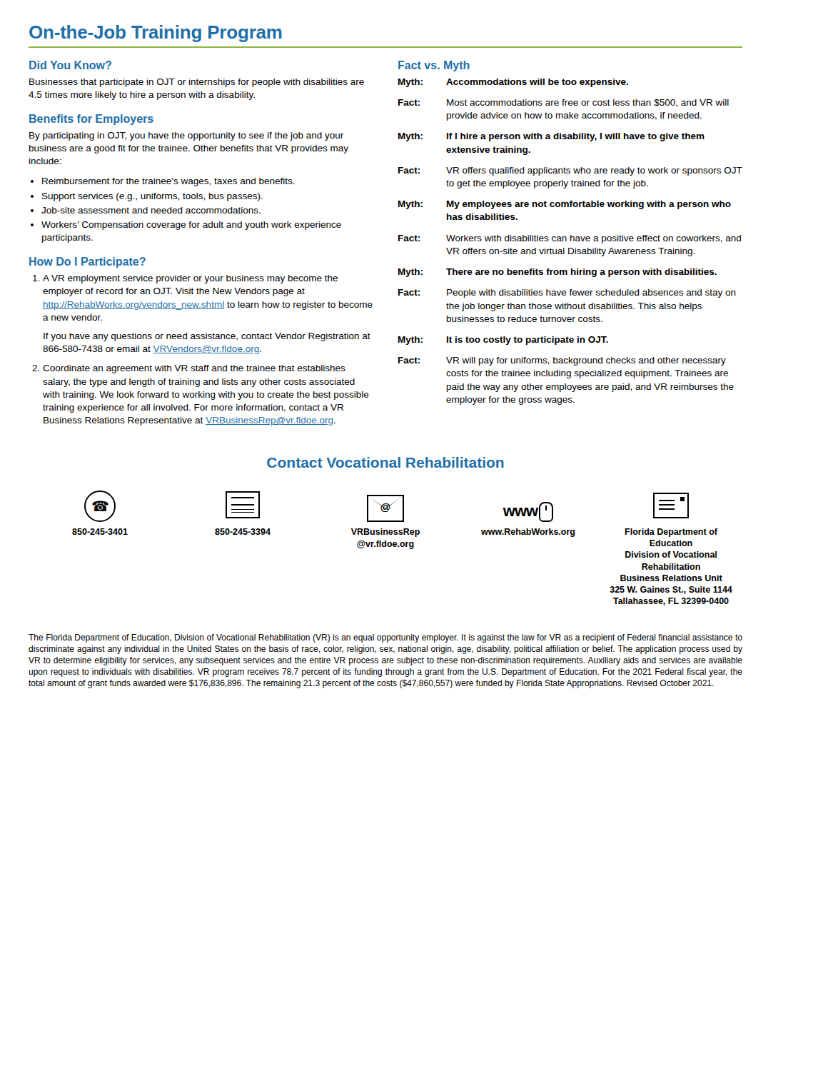On-the-Job Training Program
Did You Know?
Businesses that participate in OJT or internships for people with disabilities are 4.5 times more likely to hire a person with a disability.
Benefits for Employers
By participating in OJT, you have the opportunity to see if the job and your business are a good fit for the trainee. Other benefits that VR provides may include:
Reimbursement for the trainee’s wages, taxes and benefits.
Support services (e.g., uniforms, tools, bus passes).
Job-site assessment and needed accommodations.
Workers’ Compensation coverage for adult and youth work experience participants.
How Do I Participate?
A VR employment service provider or your business may become the employer of record for an OJT. Visit the New Vendors page at http://RehabWorks.org/vendors_new.shtml to learn how to register to become a new vendor.
If you have any questions or need assistance, contact Vendor Registration at 866-580-7438 or email at VRVendors@vr.fldoe.org.
Coordinate an agreement with VR staff and the trainee that establishes salary, the type and length of training and lists any other costs associated with training. We look forward to working with you to create the best possible training experience for all involved. For more information, contact a VR Business Relations Representative at VRBusinessRep@vr.fldoe.org.
Fact vs. Myth
| Myth: | Accommodations will be too expensive. |
| Fact: | Most accommodations are free or cost less than $500, and VR will provide advice on how to make accommodations, if needed. |
| Myth: | If I hire a person with a disability, I will have to give them extensive training. |
| Fact: | VR offers qualified applicants who are ready to work or sponsors OJT to get the employee properly trained for the job. |
| Myth: | My employees are not comfortable working with a person who has disabilities. |
| Fact: | Workers with disabilities can have a positive effect on coworkers, and VR offers on-site and virtual Disability Awareness Training. |
| Myth: | There are no benefits from hiring a person with disabilities. |
| Fact: | People with disabilities have fewer scheduled absences and stay on the job longer than those without disabilities. This also helps businesses to reduce turnover costs. |
| Myth: | It is too costly to participate in OJT. |
| Fact: | VR will pay for uniforms, background checks and other necessary costs for the trainee including specialized equipment. Trainees are paid the way any other employees are paid, and VR reimburses the employer for the gross wages. |
Contact Vocational Rehabilitation
| ☎ | | @ | www | |
| 850-245-3401 | 850-245-3394 | VRBusinessRep @vr.fldoe.org | www.RehabWorks.org | Florida Department of Education Division of Vocational Rehabilitation Business Relations Unit 325 W. Gaines St., Suite 1144 Tallahassee, FL 32399-0400 |
The Florida Department of Education, Division of Vocational Rehabilitation (VR) is an equal opportunity employer. It is against the law for VR as a recipient of Federal financial assistance to discriminate against any individual in the United States on the basis of race, color, religion, sex, national origin, age, disability, political affiliation or belief. The application process used by VR to determine eligibility for services, any subsequent services and the entire VR process are subject to these non-discrimination requirements. Auxiliary aids and services are available upon request to individuals with disabilities. VR program receives 78.7 percent of its funding through a grant from the U.S. Department of Education. For the 2021 Federal fiscal year, the total amount of grant funds awarded were $176,836,896. The remaining 21.3 percent of the costs ($47,860,557) were funded by Florida State Appropriations. Revised October 2021.